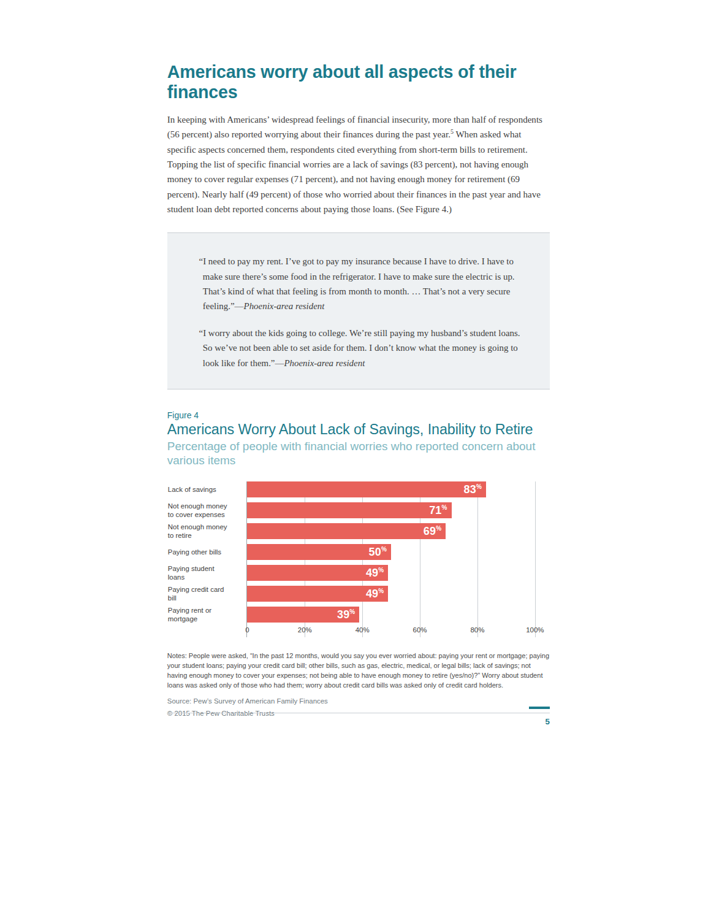Americans worry about all aspects of their finances
In keeping with Americans’ widespread feelings of financial insecurity, more than half of respondents (56 percent) also reported worrying about their finances during the past year.5 When asked what specific aspects concerned them, respondents cited everything from short-term bills to retirement. Topping the list of specific financial worries are a lack of savings (83 percent), not having enough money to cover regular expenses (71 percent), and not having enough money for retirement (69 percent). Nearly half (49 percent) of those who worried about their finances in the past year and have student loan debt reported concerns about paying those loans. (See Figure 4.)
“I need to pay my rent. I’ve got to pay my insurance because I have to drive. I have to make sure there’s some food in the refrigerator. I have to make sure the electric is up. That’s kind of what that feeling is from month to month. … That’s not a very secure feeling.”—Phoenix-area resident
“I worry about the kids going to college. We’re still paying my husband’s student loans. So we’ve not been able to set aside for them. I don’t know what the money is going to look like for them.”—Phoenix-area resident
Figure 4
Americans Worry About Lack of Savings, Inability to Retire
Percentage of people with financial worries who reported concern about various items
Lack of savings
83%
Not enough money
to cover expenses
71%
Not enough money
to retire
69%
Paying other bills
50%
Paying student
loans
49%
Paying credit card
bill
49%
Paying rent or
mortgage
39%
0 20% 40% 60% 80% 100%
Notes: People were asked, “In the past 12 months, would you say you ever worried about: paying your rent or mortgage; paying your student loans; paying your credit card bill; other bills, such as gas, electric, medical, or legal bills; lack of savings; not having enough money to cover your expenses; not being able to have enough money to retire (yes/no)?” Worry about student loans was asked only of those who had them; worry about credit card bills was asked only of credit card holders.
Source: Pew’s Survey of American Family Finances
© 2015 The Pew Charitable Trusts
5